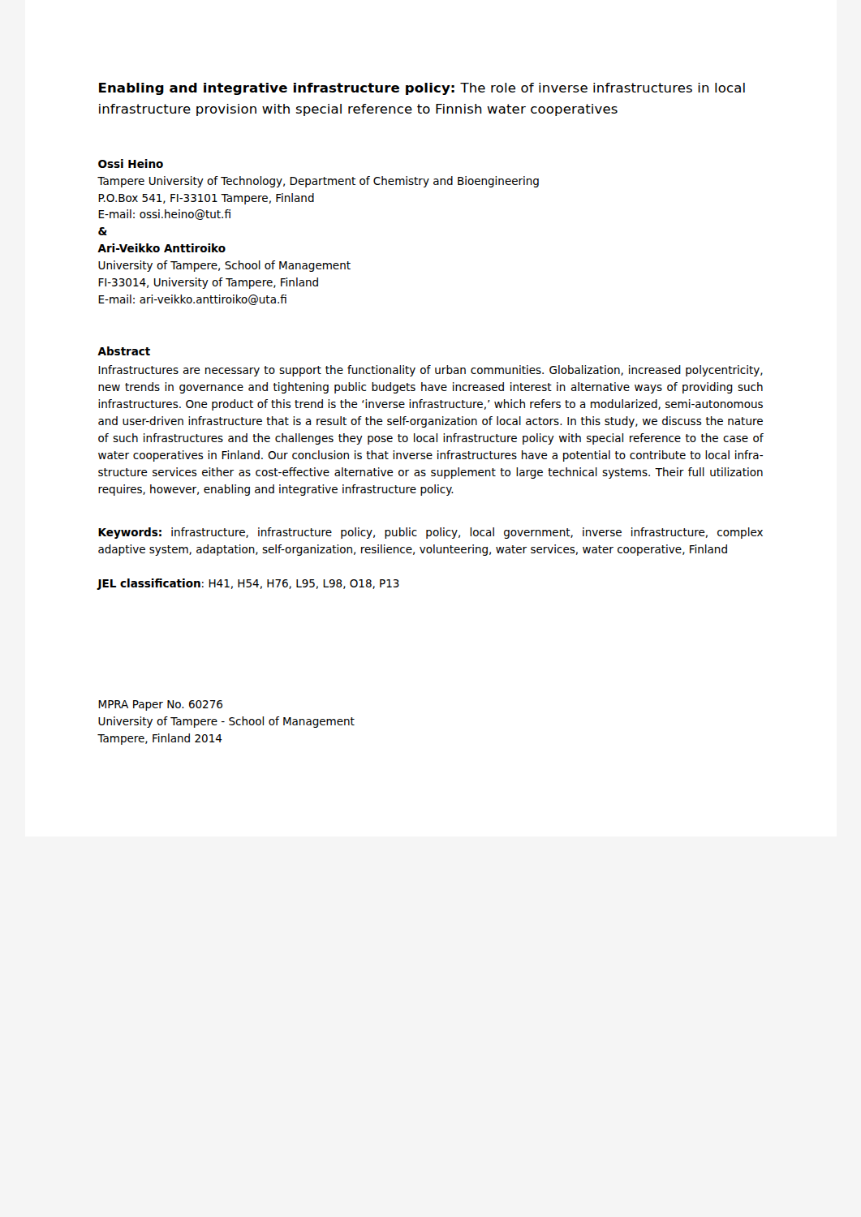Enabling and integrative infrastructure policy: The role of inverse infrastructures in local infrastructure provision with special reference to Finnish water cooperatives
Ossi Heino
Tampere University of Technology, Department of Chemistry and Bioengineering
P.O.Box 541, FI-33101 Tampere, Finland
E-mail: ossi.heino@tut.fi
&
Ari-Veikko Anttiroiko
University of Tampere, School of Management
FI-33014, University of Tampere, Finland
E-mail: ari-veikko.anttiroiko@uta.fi
Abstract
Infrastructures are necessary to support the functionality of urban communities. Globalization, increased polycentricity, new trends in governance and tightening public budgets have increased interest in alternative ways of providing such infrastructures. One product of this trend is the ‘inverse infrastructure,’ which refers to a modularized, semi-autonomous and user-driven infrastructure that is a result of the self-organization of local actors. In this study, we discuss the nature of such infrastructures and the challenges they pose to local infrastructure policy with special reference to the case of water cooperatives in Finland. Our conclusion is that inverse infrastructures have a potential to contribute to local infrastructure services either as cost-effective alternative or as supplement to large technical systems. Their full utilization requires, however, enabling and integrative infrastructure policy.
Keywords: infrastructure, infrastructure policy, public policy, local government, inverse infrastructure, complex adaptive system, adaptation, self-organization, resilience, volunteering, water services, water cooperative, Finland
JEL classification: H41, H54, H76, L95, L98, O18, P13
MPRA Paper No. 60276
University of Tampere - School of Management
Tampere, Finland 2014